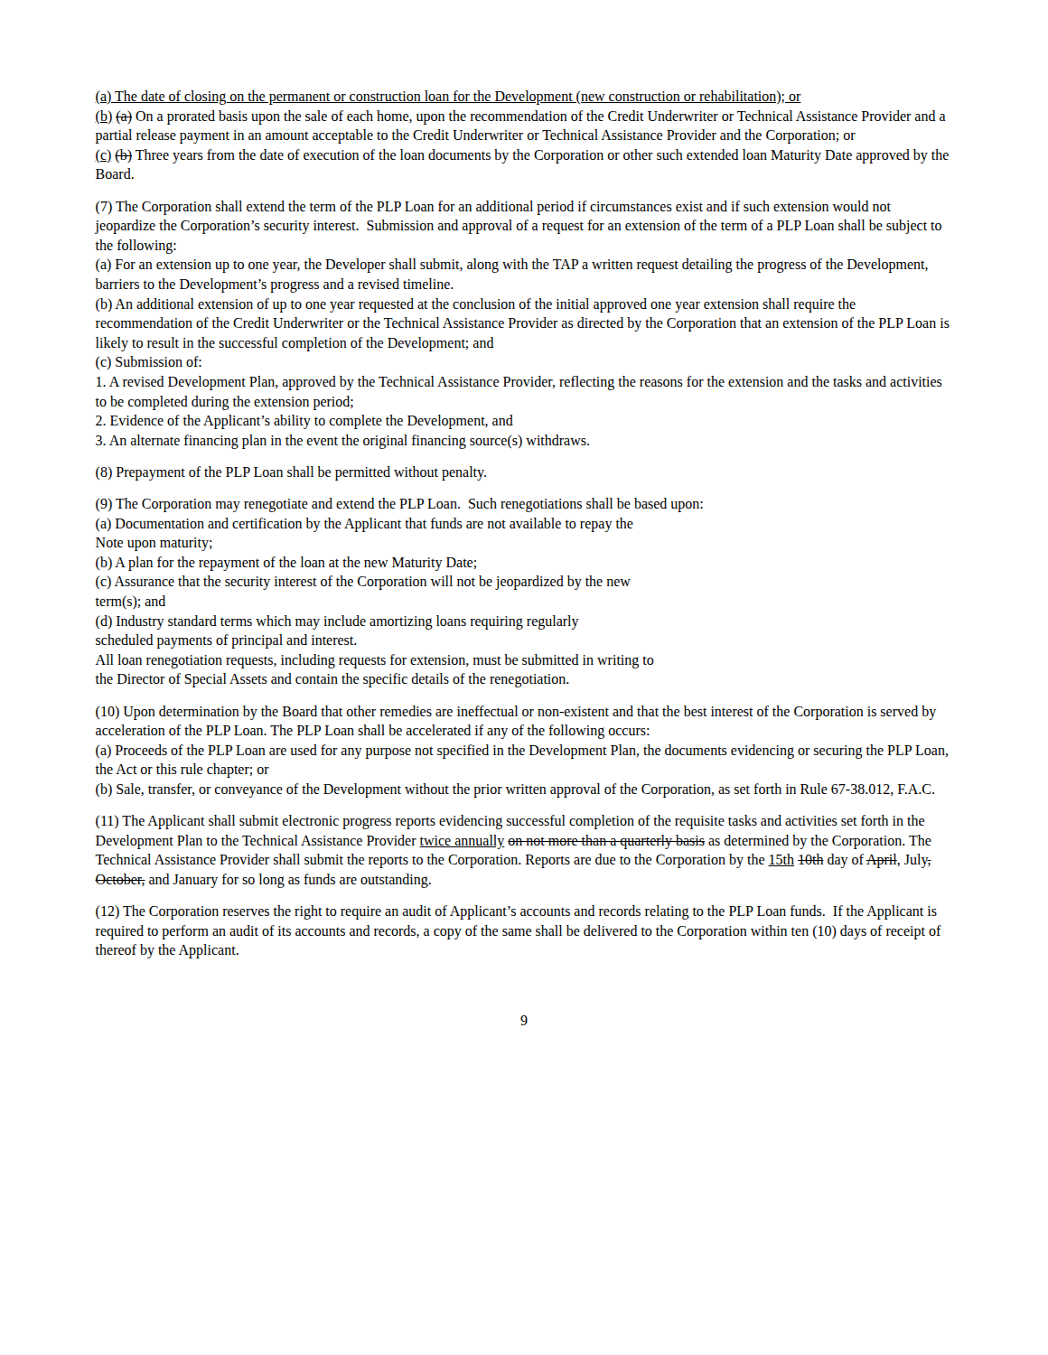(a) The date of closing on the permanent or construction loan for the Development (new construction or rehabilitation); or
(b) (a) On a prorated basis upon the sale of each home, upon the recommendation of the Credit Underwriter or Technical Assistance Provider and a partial release payment in an amount acceptable to the Credit Underwriter or Technical Assistance Provider and the Corporation; or
(c) (b) Three years from the date of execution of the loan documents by the Corporation or other such extended loan Maturity Date approved by the Board.
(7) The Corporation shall extend the term of the PLP Loan for an additional period if circumstances exist and if such extension would not jeopardize the Corporation’s security interest. Submission and approval of a request for an extension of the term of a PLP Loan shall be subject to the following:
(a) For an extension up to one year, the Developer shall submit, along with the TAP a written request detailing the progress of the Development, barriers to the Development’s progress and a revised timeline.
(b) An additional extension of up to one year requested at the conclusion of the initial approved one year extension shall require the recommendation of the Credit Underwriter or the Technical Assistance Provider as directed by the Corporation that an extension of the PLP Loan is likely to result in the successful completion of the Development; and
(c) Submission of:
1. A revised Development Plan, approved by the Technical Assistance Provider, reflecting the reasons for the extension and the tasks and activities to be completed during the extension period;
2. Evidence of the Applicant’s ability to complete the Development, and
3. An alternate financing plan in the event the original financing source(s) withdraws.
(8) Prepayment of the PLP Loan shall be permitted without penalty.
(9) The Corporation may renegotiate and extend the PLP Loan. Such renegotiations shall be based upon:
(a) Documentation and certification by the Applicant that funds are not available to repay the
Note upon maturity;
(b) A plan for the repayment of the loan at the new Maturity Date;
(c) Assurance that the security interest of the Corporation will not be jeopardized by the new
term(s); and
(d) Industry standard terms which may include amortizing loans requiring regularly
scheduled payments of principal and interest.
All loan renegotiation requests, including requests for extension, must be submitted in writing to
the Director of Special Assets and contain the specific details of the renegotiation.
(10) Upon determination by the Board that other remedies are ineffectual or non-existent and that the best interest of the Corporation is served by acceleration of the PLP Loan. The PLP Loan shall be accelerated if any of the following occurs:
(a) Proceeds of the PLP Loan are used for any purpose not specified in the Development Plan, the documents evidencing or securing the PLP Loan, the Act or this rule chapter; or
(b) Sale, transfer, or conveyance of the Development without the prior written approval of the Corporation, as set forth in Rule 67-38.012, F.A.C.
(11) The Applicant shall submit electronic progress reports evidencing successful completion of the requisite tasks and activities set forth in the Development Plan to the Technical Assistance Provider twice annually on not more than a quarterly basis as determined by the Corporation. The Technical Assistance Provider shall submit the reports to the Corporation. Reports are due to the Corporation by the 15th 10th day of April, July, October, and January for so long as funds are outstanding.
(12) The Corporation reserves the right to require an audit of Applicant’s accounts and records relating to the PLP Loan funds. If the Applicant is required to perform an audit of its accounts and records, a copy of the same shall be delivered to the Corporation within ten (10) days of receipt of thereof by the Applicant.
9